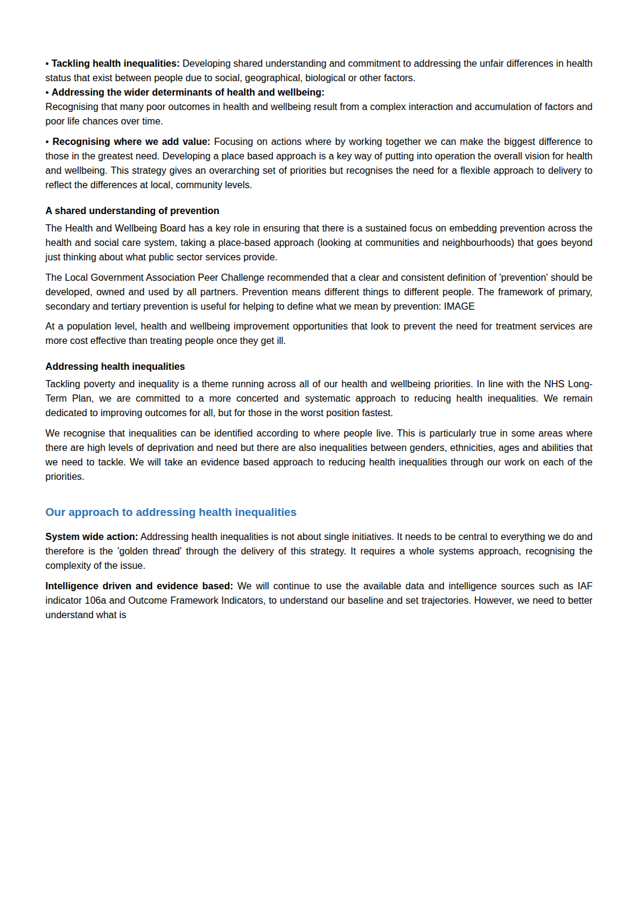• Tackling health inequalities: Developing shared understanding and commitment to addressing the unfair differences in health status that exist between people due to social, geographical, biological or other factors.
• Addressing the wider determinants of health and wellbeing:
Recognising that many poor outcomes in health and wellbeing result from a complex interaction and accumulation of factors and poor life chances over time.
• Recognising where we add value: Focusing on actions where by working together we can make the biggest difference to those in the greatest need. Developing a place based approach is a key way of putting into operation the overall vision for health and wellbeing. This strategy gives an overarching set of priorities but recognises the need for a flexible approach to delivery to reflect the differences at local, community levels.
A shared understanding of prevention
The Health and Wellbeing Board has a key role in ensuring that there is a sustained focus on embedding prevention across the health and social care system, taking a place-based approach (looking at communities and neighbourhoods) that goes beyond just thinking about what public sector services provide.
The Local Government Association Peer Challenge recommended that a clear and consistent definition of 'prevention' should be developed, owned and used by all partners. Prevention means different things to different people. The framework of primary, secondary and tertiary prevention is useful for helping to define what we mean by prevention: IMAGE
At a population level, health and wellbeing improvement opportunities that look to prevent the need for treatment services are more cost effective than treating people once they get ill.
Addressing health inequalities
Tackling poverty and inequality is a theme running across all of our health and wellbeing priorities. In line with the NHS Long-Term Plan, we are committed to a more concerted and systematic approach to reducing health inequalities. We remain dedicated to improving outcomes for all, but for those in the worst position fastest.
We recognise that inequalities can be identified according to where people live. This is particularly true in some areas where there are high levels of deprivation and need but there are also inequalities between genders, ethnicities, ages and abilities that we need to tackle. We will take an evidence based approach to reducing health inequalities through our work on each of the priorities.
Our approach to addressing health inequalities
System wide action: Addressing health inequalities is not about single initiatives. It needs to be central to everything we do and therefore is the 'golden thread' through the delivery of this strategy. It requires a whole systems approach, recognising the complexity of the issue.
Intelligence driven and evidence based: We will continue to use the available data and intelligence sources such as IAF indicator 106a and Outcome Framework Indicators, to understand our baseline and set trajectories. However, we need to better understand what is